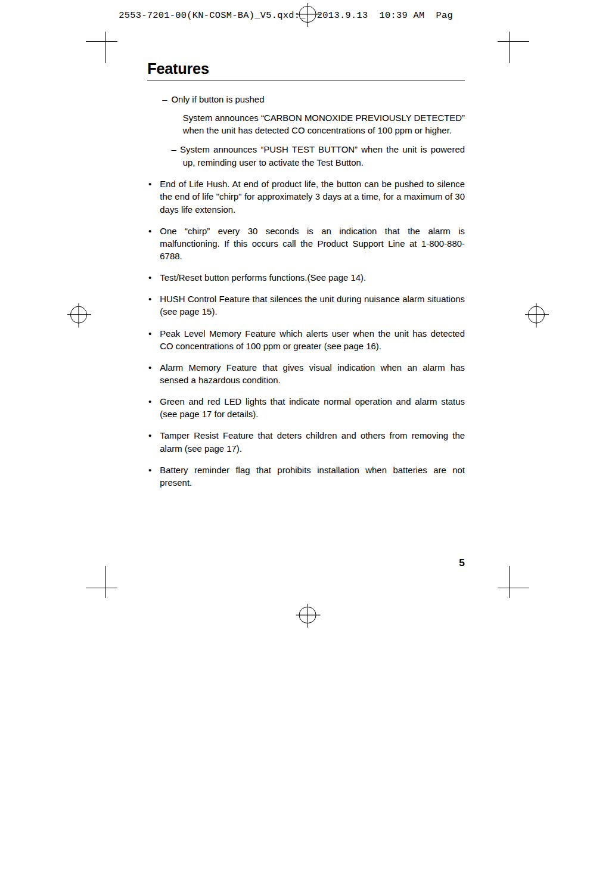2553-7201-00(KN-COSM-BA)_V5.qxd:_ 2013.9.13 10:39 AM Pag
Features
–Only if button is pushed
System announces “CARBON MONOXIDE PREVIOUSLY DETECTED” when the unit has detected CO concentrations of 100 ppm or higher.
– System announces “PUSH TEST BUTTON” when the unit is powered up, reminding user to activate the Test Button.
End of Life Hush. At end of product life, the button can be pushed to silence the end of life "chirp" for approximately 3 days at a time, for a maximum of 30 days life extension.
One “chirp” every 30 seconds is an indication that the alarm is malfunctioning. If this occurs call the Product Support Line at 1-800-880-6788.
Test/Reset button performs functions.(See page 14).
HUSH Control Feature that silences the unit during nuisance alarm situations (see page 15).
Peak Level Memory Feature which alerts user when the unit has detected CO concentrations of 100 ppm or greater (see page 16).
Alarm Memory Feature that gives visual indication when an alarm has sensed a hazardous condition.
Green and red LED lights that indicate normal operation and alarm status (see page 17 for details).
Tamper Resist Feature that deters children and others from removing the alarm (see page 17).
Battery reminder flag that prohibits installation when batteries are not present.
5